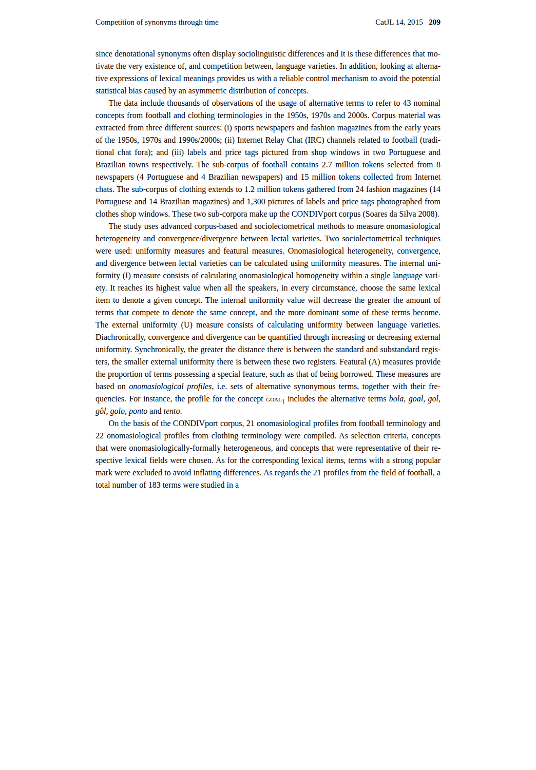Competition of synonyms through time CatJL 14, 2015209
since denotational synonyms often display sociolinguistic differences and it is these differences that motivate the very existence of, and competition between, language varieties. In addition, looking at alternative expressions of lexical meanings provides us with a reliable control mechanism to avoid the potential statistical bias caused by an asymmetric distribution of concepts.
The data include thousands of observations of the usage of alternative terms to refer to 43 nominal concepts from football and clothing terminologies in the 1950s, 1970s and 2000s. Corpus material was extracted from three different sources: (i) sports newspapers and fashion magazines from the early years of the 1950s, 1970s and 1990s/2000s; (ii) Internet Relay Chat (IRC) channels related to football (traditional chat fora); and (iii) labels and price tags pictured from shop windows in two Portuguese and Brazilian towns respectively. The sub-corpus of football contains 2.7 million tokens selected from 8 newspapers (4 Portuguese and 4 Brazilian newspapers) and 15 million tokens collected from Internet chats. The sub-corpus of clothing extends to 1.2 million tokens gathered from 24 fashion magazines (14 Portuguese and 14 Brazilian magazines) and 1,300 pictures of labels and price tags photographed from clothes shop windows. These two sub-corpora make up the CONDIVport corpus (Soares da Silva 2008).
The study uses advanced corpus-based and sociolectometrical methods to measure onomasiological heterogeneity and convergence/divergence between lectal varieties. Two sociolectometrical techniques were used: uniformity measures and featural measures. Onomasiological heterogeneity, convergence, and divergence between lectal varieties can be calculated using uniformity measures. The internal uniformity (I) measure consists of calculating onomasiological homogeneity within a single language variety. It reaches its highest value when all the speakers, in every circumstance, choose the same lexical item to denote a given concept. The internal uniformity value will decrease the greater the amount of terms that compete to denote the same concept, and the more dominant some of these terms become. The external uniformity (U) measure consists of calculating uniformity between language varieties. Diachronically, convergence and divergence can be quantified through increasing or decreasing external uniformity. Synchronically, the greater the distance there is between the standard and substandard registers, the smaller external uniformity there is between these two registers. Featural (A) measures provide the proportion of terms possessing a special feature, such as that of being borrowed. These measures are based on onomasiological profiles, i.e. sets of alternative synonymous terms, together with their frequencies. For instance, the profile for the concept goal1 includes the alternative terms bola, goal, gol, gôl, golo, ponto and tento.
On the basis of the CONDIVport corpus, 21 onomasiological profiles from football terminology and 22 onomasiological profiles from clothing terminology were compiled. As selection criteria, concepts that were onomasiologically-formally heterogeneous, and concepts that were representative of their respective lexical fields were chosen. As for the corresponding lexical items, terms with a strong popular mark were excluded to avoid inflating differences. As regards the 21 profiles from the field of football, a total number of 183 terms were studied in a